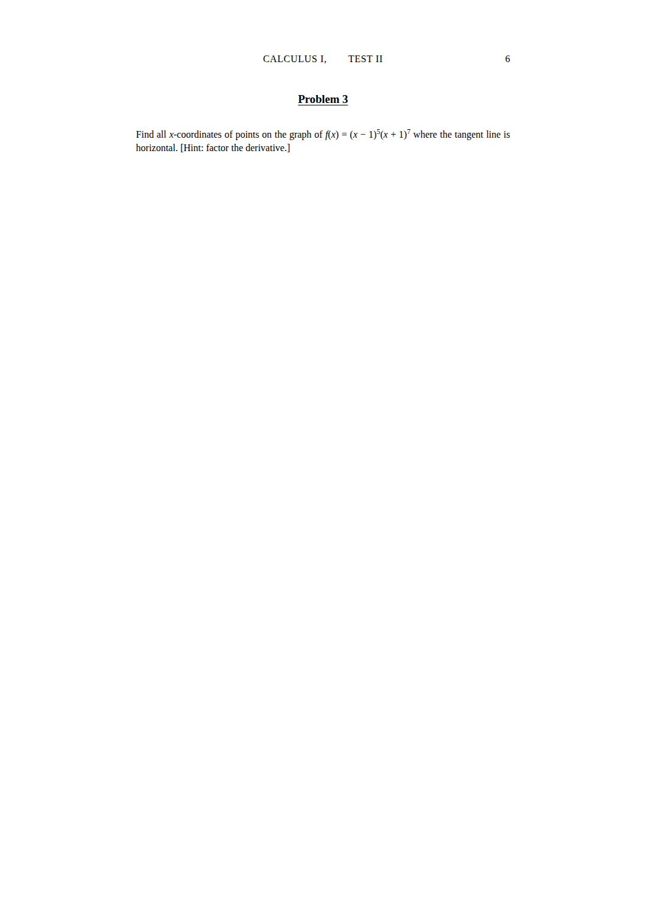CALCULUS I, TEST II 6
Problem 3
Find all x-coordinates of points on the graph of f(x) = (x − 1)5(x + 1)7 where the tangent line is horizontal. [Hint: factor the derivative.]